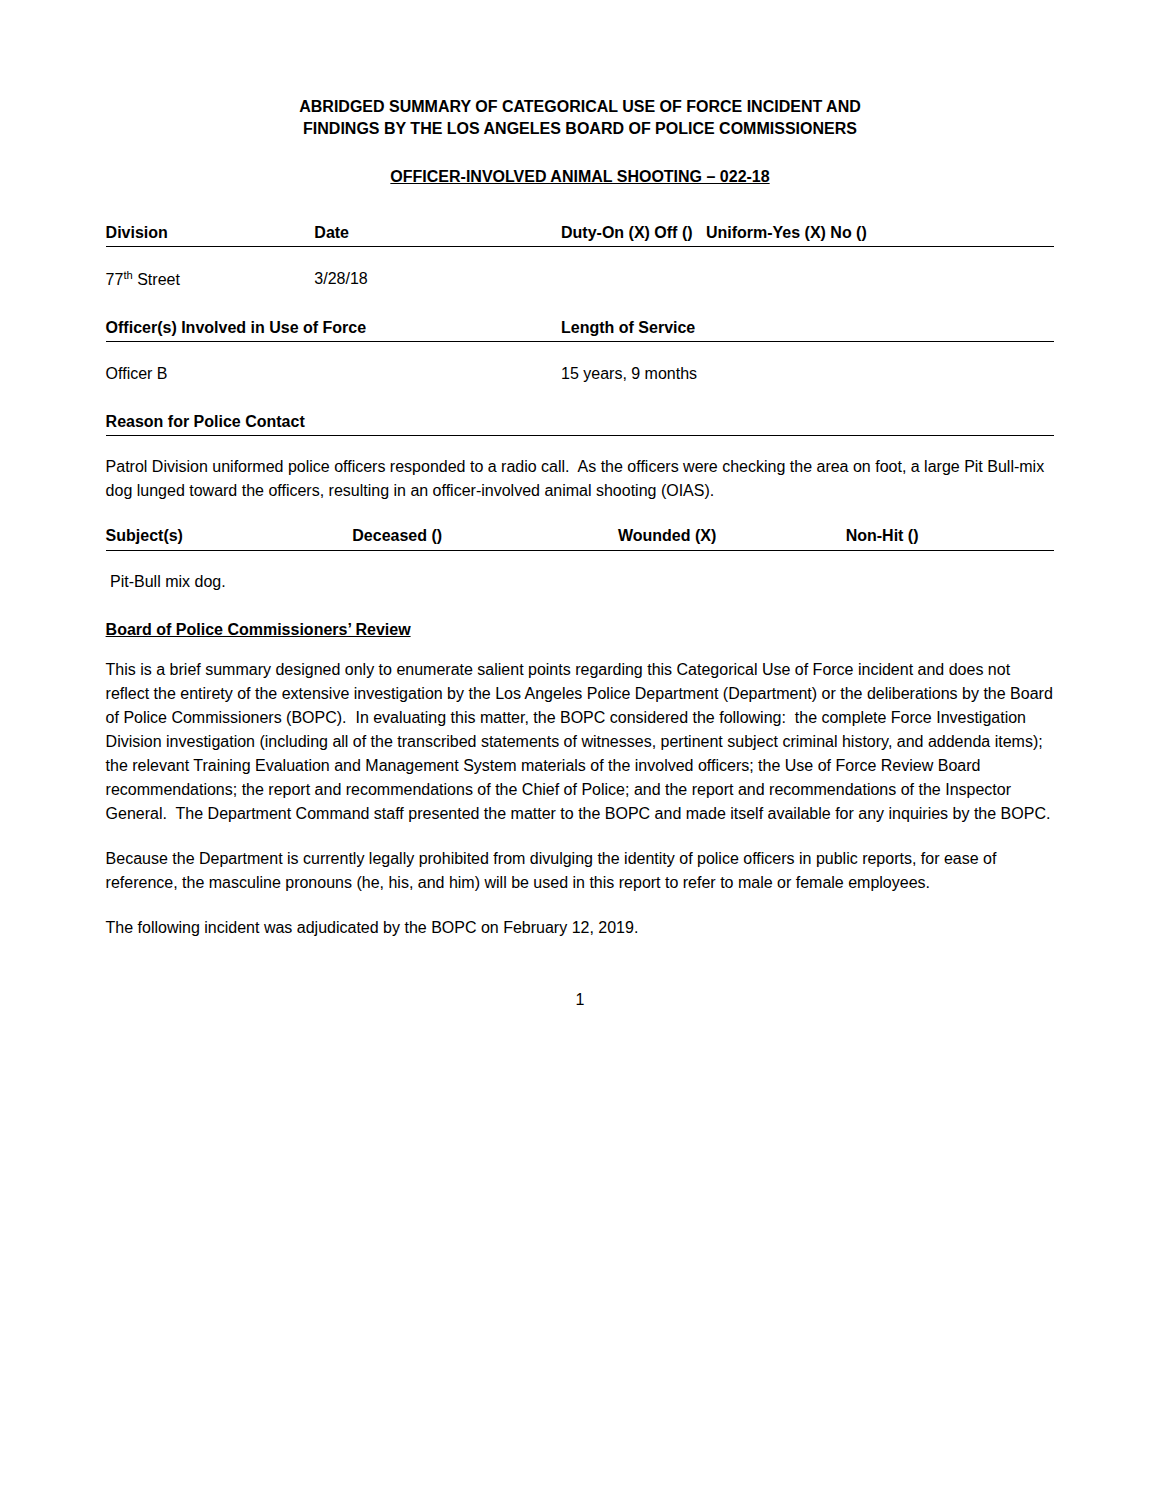ABRIDGED SUMMARY OF CATEGORICAL USE OF FORCE INCIDENT AND
FINDINGS BY THE LOS ANGELES BOARD OF POLICE COMMISSIONERS
OFFICER-INVOLVED ANIMAL SHOOTING – 022-18
Division Date Duty-On (X) Off () Uniform-Yes (X) No ()
77th Street 3/28/18
Officer(s) Involved in Use of Force Length of Service
Officer B 15 years, 9 months
Reason for Police Contact
Patrol Division uniformed police officers responded to a radio call. As the officers were checking the area on foot, a large Pit Bull-mix dog lunged toward the officers, resulting in an officer-involved animal shooting (OIAS).
Subject(s) Deceased () Wounded (X) Non-Hit ()
Pit-Bull mix dog.
Board of Police Commissioners’ Review
This is a brief summary designed only to enumerate salient points regarding this Categorical Use of Force incident and does not reflect the entirety of the extensive investigation by the Los Angeles Police Department (Department) or the deliberations by the Board of Police Commissioners (BOPC). In evaluating this matter, the BOPC considered the following: the complete Force Investigation Division investigation (including all of the transcribed statements of witnesses, pertinent subject criminal history, and addenda items); the relevant Training Evaluation and Management System materials of the involved officers; the Use of Force Review Board recommendations; the report and recommendations of the Chief of Police; and the report and recommendations of the Inspector General. The Department Command staff presented the matter to the BOPC and made itself available for any inquiries by the BOPC.
Because the Department is currently legally prohibited from divulging the identity of police officers in public reports, for ease of reference, the masculine pronouns (he, his, and him) will be used in this report to refer to male or female employees.
The following incident was adjudicated by the BOPC on February 12, 2019.
1